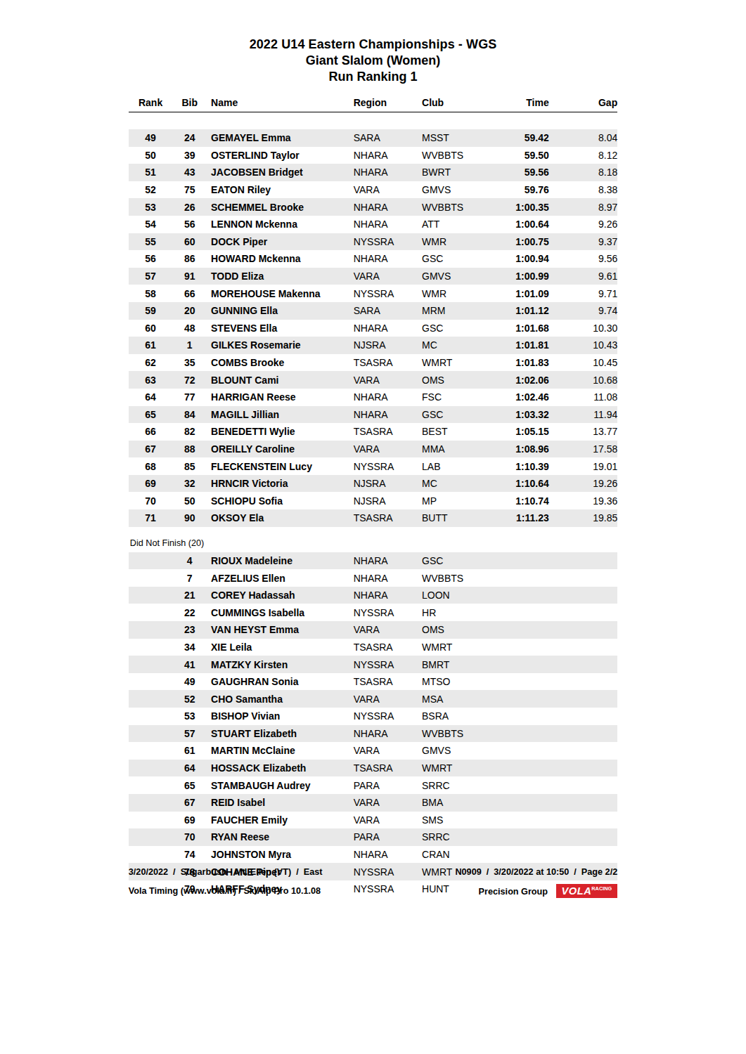2022 U14 Eastern Championships - WGS
Giant Slalom (Women)
Run Ranking 1
| Rank | Bib | Name | Region | Club | Time | Gap |
| --- | --- | --- | --- | --- | --- | --- |
| 49 | 24 | GEMAYEL Emma | SARA | MSST | 59.42 | 8.04 |
| 50 | 39 | OSTERLIND Taylor | NHARA | WVBBTS | 59.50 | 8.12 |
| 51 | 43 | JACOBSEN Bridget | NHARA | BWRT | 59.56 | 8.18 |
| 52 | 75 | EATON Riley | VARA | GMVS | 59.76 | 8.38 |
| 53 | 26 | SCHEMMEL Brooke | NHARA | WVBBTS | 1:00.35 | 8.97 |
| 54 | 56 | LENNON Mckenna | NHARA | ATT | 1:00.64 | 9.26 |
| 55 | 60 | DOCK Piper | NYSSRA | WMR | 1:00.75 | 9.37 |
| 56 | 86 | HOWARD Mckenna | NHARA | GSC | 1:00.94 | 9.56 |
| 57 | 91 | TODD Eliza | VARA | GMVS | 1:00.99 | 9.61 |
| 58 | 66 | MOREHOUSE Makenna | NYSSRA | WMR | 1:01.09 | 9.71 |
| 59 | 20 | GUNNING Ella | SARA | MRM | 1:01.12 | 9.74 |
| 60 | 48 | STEVENS Ella | NHARA | GSC | 1:01.68 | 10.30 |
| 61 | 1 | GILKES Rosemarie | NJSRA | MC | 1:01.81 | 10.43 |
| 62 | 35 | COMBS Brooke | TSASRA | WMRT | 1:01.83 | 10.45 |
| 63 | 72 | BLOUNT Cami | VARA | OMS | 1:02.06 | 10.68 |
| 64 | 77 | HARRIGAN Reese | NHARA | FSC | 1:02.46 | 11.08 |
| 65 | 84 | MAGILL Jillian | NHARA | GSC | 1:03.32 | 11.94 |
| 66 | 82 | BENEDETTI Wylie | TSASRA | BEST | 1:05.15 | 13.77 |
| 67 | 88 | OREILLY Caroline | VARA | MMA | 1:08.96 | 17.58 |
| 68 | 85 | FLECKENSTEIN Lucy | NYSSRA | LAB | 1:10.39 | 19.01 |
| 69 | 32 | HRNCIR Victoria | NJSRA | MC | 1:10.64 | 19.26 |
| 70 | 50 | SCHIOPU Sofia | NJSRA | MP | 1:10.74 | 19.36 |
| 71 | 90 | OKSOY Ela | TSASRA | BUTT | 1:11.23 | 19.85 |
Did Not Finish (20)
| | 4 | RIOUX Madeleine | NHARA | GSC | | |
| | 7 | AFZELIUS Ellen | NHARA | WVBBTS | | |
| | 21 | COREY Hadassah | NHARA | LOON | | |
| | 22 | CUMMINGS Isabella | NYSSRA | HR | | |
| | 23 | VAN HEYST Emma | VARA | OMS | | |
| | 34 | XIE Leila | TSASRA | WMRT | | |
| | 41 | MATZKY Kirsten | NYSSRA | BMRT | | |
| | 49 | GAUGHRAN Sonia | TSASRA | MTSO | | |
| | 52 | CHO Samantha | VARA | MSA | | |
| | 53 | BISHOP Vivian | NYSSRA | BSRA | | |
| | 57 | STUART Elizabeth | NHARA | WVBBTS | | |
| | 61 | MARTIN McClaine | VARA | GMVS | | |
| | 64 | HOSSACK Elizabeth | TSASRA | WMRT | | |
| | 65 | STAMBAUGH Audrey | PARA | SRRC | | |
| | 67 | REID Isabel | VARA | BMA | | |
| | 69 | FAUCHER Emily | VARA | SMS | | |
| | 70 | RYAN Reese | PARA | SRRC | | |
| | 74 | JOHNSTON Myra | NHARA | CRAN | | |
| | 78 | COHANE Piper | NYSSRA | WMRT | | |
| | 79 | HARFF Sydney | NYSSRA | HUNT | | |
3/20/2022 / Sugarbush - Mt. Ellen (VT) / East N0909 / 3/20/2022 at 10:50 / Page 2/2
Vola Timing (www.vola.fr) / SkiAlp Pro 10.1.08 Precision Group VOLARACING